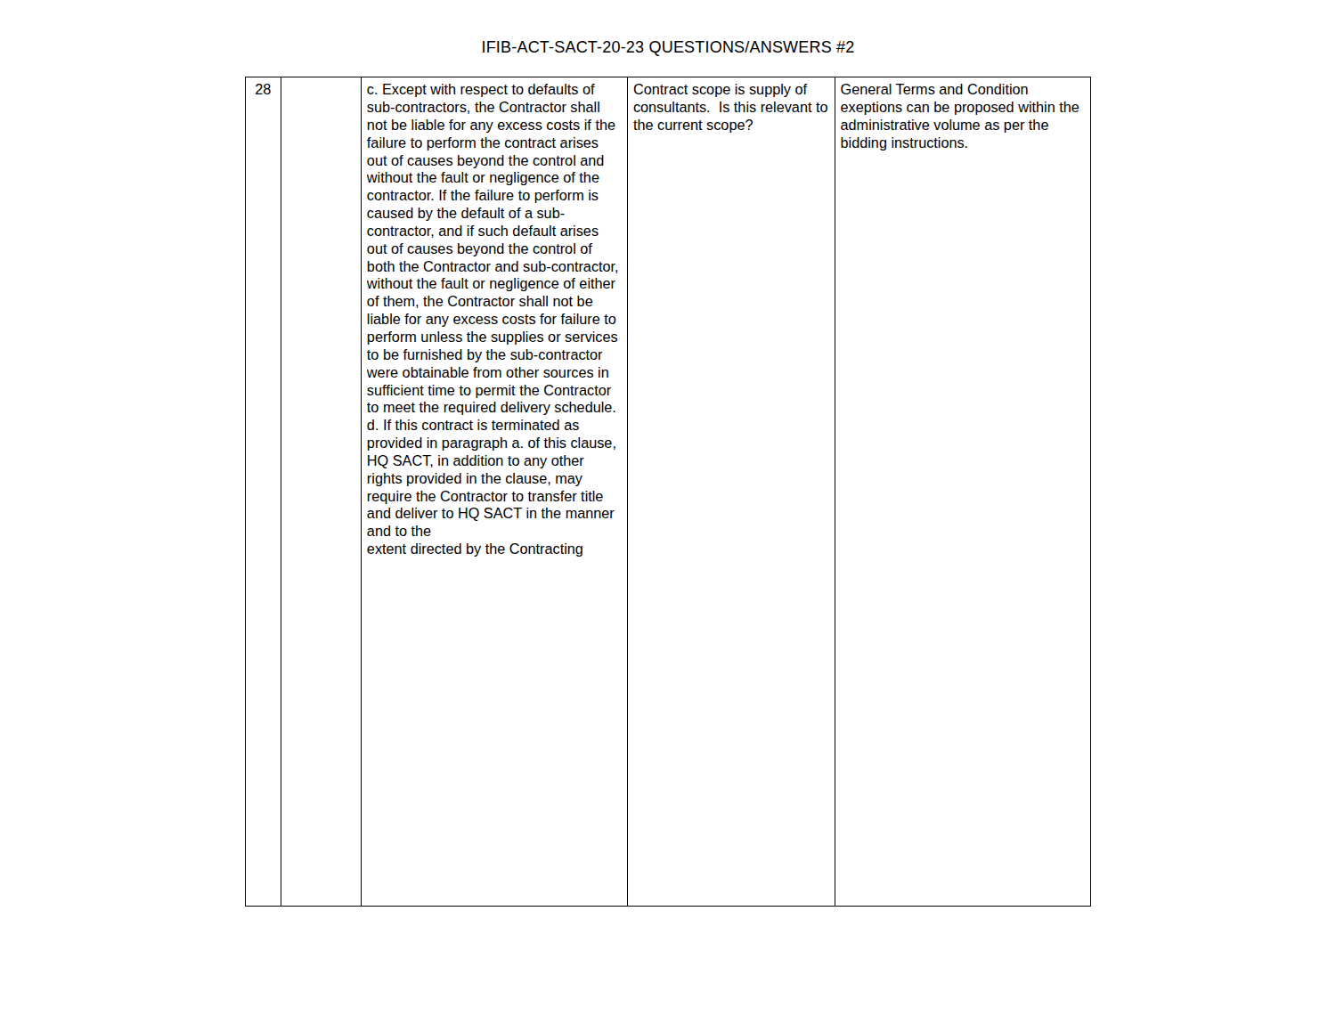IFIB-ACT-SACT-20-23 QUESTIONS/ANSWERS #2
| 28 | | c. Except with respect to defaults of sub-contractors, the Contractor shall not be liable for any excess costs if the failure to perform the contract arises out of causes beyond the control and without the fault or negligence of the contractor. If the failure to perform is caused by the default of a sub-contractor, and if such default arises out of causes beyond the control of both the Contractor and sub-contractor, without the fault or negligence of either of them, the Contractor shall not be liable for any excess costs for failure to perform unless the supplies or services to be furnished by the sub-contractor were obtainable from other sources in sufficient time to permit the Contractor to meet the required delivery schedule. d. If this contract is terminated as provided in paragraph a. of this clause, HQ SACT, in addition to any other rights provided in the clause, may require the Contractor to transfer title and deliver to HQ SACT in the manner and to the extent directed by the Contracting | Contract scope is supply of consultants. Is this relevant to the current scope? | General Terms and Condition exeptions can be proposed within the administrative volume as per the bidding instructions. |